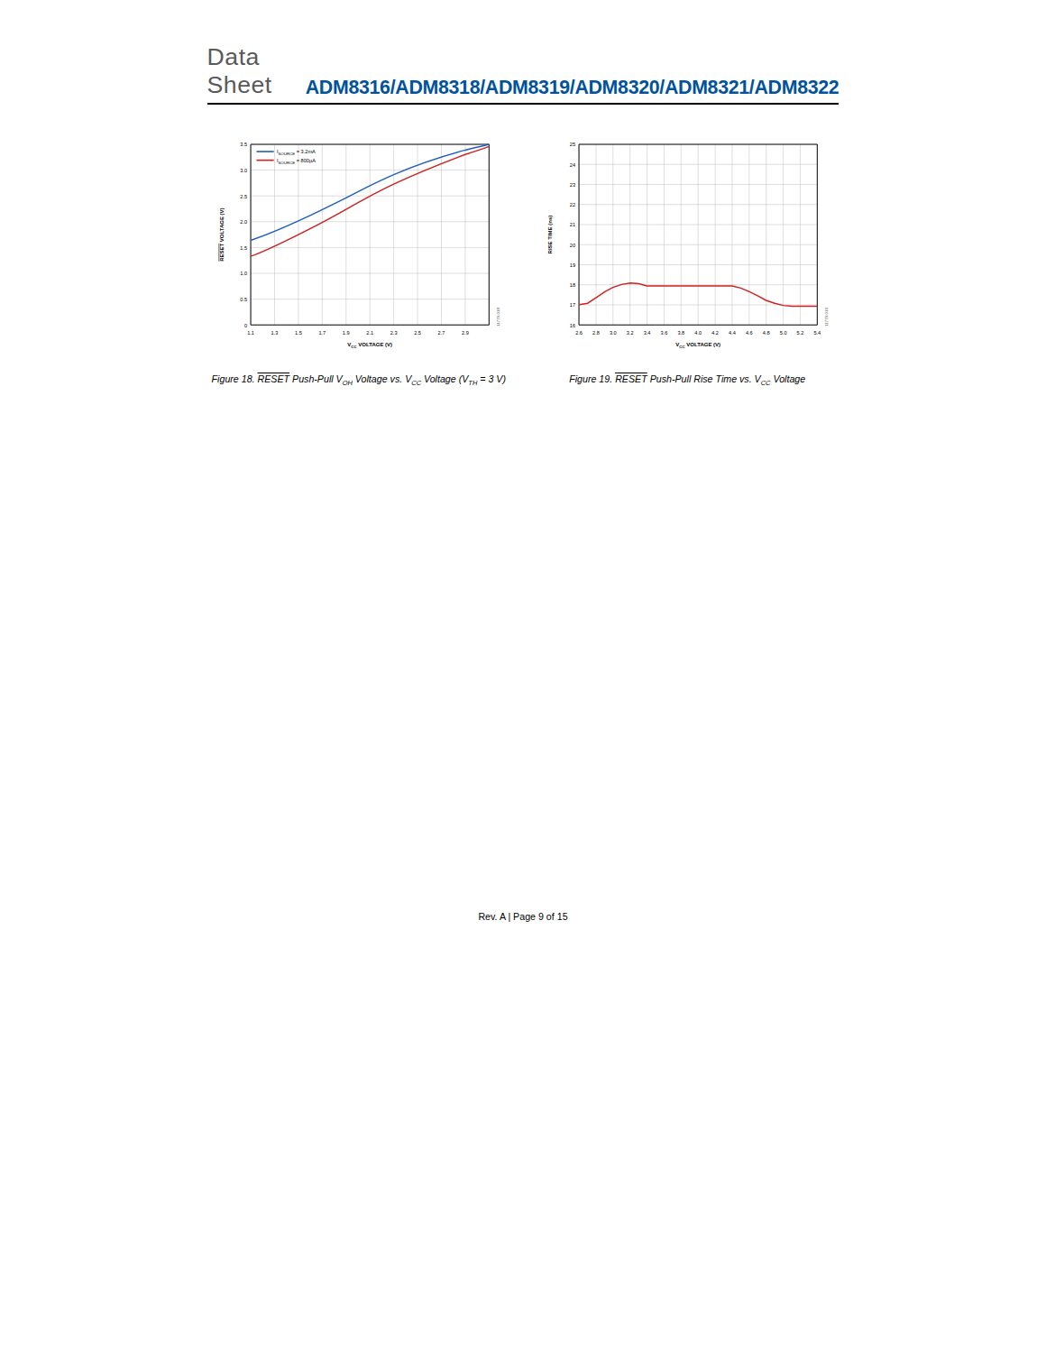Data Sheet
ADM8316/ADM8318/ADM8319/ADM8320/ADM8321/ADM8322
3.5 3.0 2.5 2.0 1.5 1.0 0.5 0 1.1 1.3 1.5 1.7 1.9 2.1 2.3 2.5 2.7 2.9 VCC VOLTAGE (V) RESET VOLTAGE (V) ISOURCE = 3.2mA ISOURCE = 800µA 11779-018
Figure 18. RESET Push-Pull VOH Voltage vs. VCC Voltage (VTH = 3 V)
25 24 23 22 21 20 19 18 17 16 2.6 2.8 3.0 3.2 3.4 3.6 3.8 4.0 4.2 4.4 4.6 4.8 5.0 5.2 5.4 VCC VOLTAGE (V) RISE TIME (ns) 11779-019
Figure 19. RESET Push-Pull Rise Time vs. VCC Voltage
Rev. A | Page 9 of 15